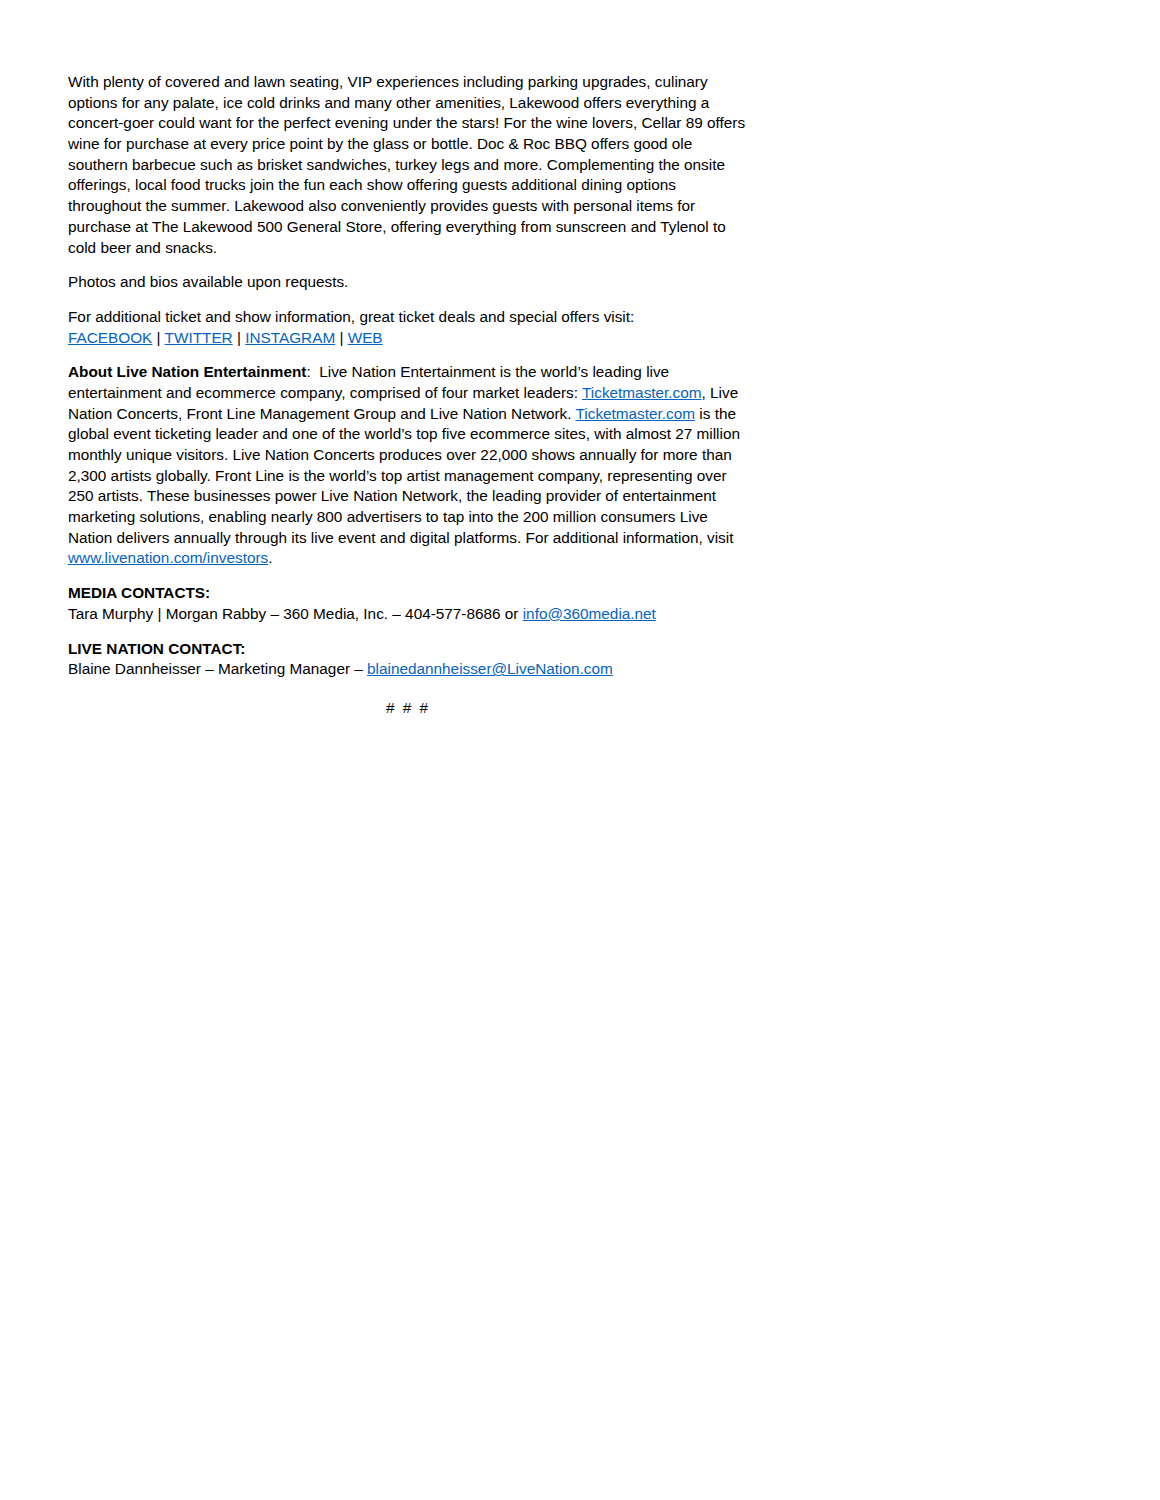With plenty of covered and lawn seating, VIP experiences including parking upgrades, culinary options for any palate, ice cold drinks and many other amenities, Lakewood offers everything a concert-goer could want for the perfect evening under the stars! For the wine lovers, Cellar 89 offers wine for purchase at every price point by the glass or bottle. Doc & Roc BBQ offers good ole southern barbecue such as brisket sandwiches, turkey legs and more. Complementing the onsite offerings, local food trucks join the fun each show offering guests additional dining options throughout the summer. Lakewood also conveniently provides guests with personal items for purchase at The Lakewood 500 General Store, offering everything from sunscreen and Tylenol to cold beer and snacks.
Photos and bios available upon requests.
For additional ticket and show information, great ticket deals and special offers visit:
FACEBOOK | TWITTER | INSTAGRAM | WEB
About Live Nation Entertainment: Live Nation Entertainment is the world’s leading live entertainment and ecommerce company, comprised of four market leaders: Ticketmaster.com, Live Nation Concerts, Front Line Management Group and Live Nation Network. Ticketmaster.com is the global event ticketing leader and one of the world’s top five ecommerce sites, with almost 27 million monthly unique visitors. Live Nation Concerts produces over 22,000 shows annually for more than 2,300 artists globally. Front Line is the world’s top artist management company, representing over 250 artists. These businesses power Live Nation Network, the leading provider of entertainment marketing solutions, enabling nearly 800 advertisers to tap into the 200 million consumers Live Nation delivers annually through its live event and digital platforms. For additional information, visit www.livenation.com/investors.
MEDIA CONTACTS:
Tara Murphy | Morgan Rabby – 360 Media, Inc. – 404-577-8686 or info@360media.net
LIVE NATION CONTACT:
Blaine Dannheisser – Marketing Manager – blainedannheisser@LiveNation.com
# # #